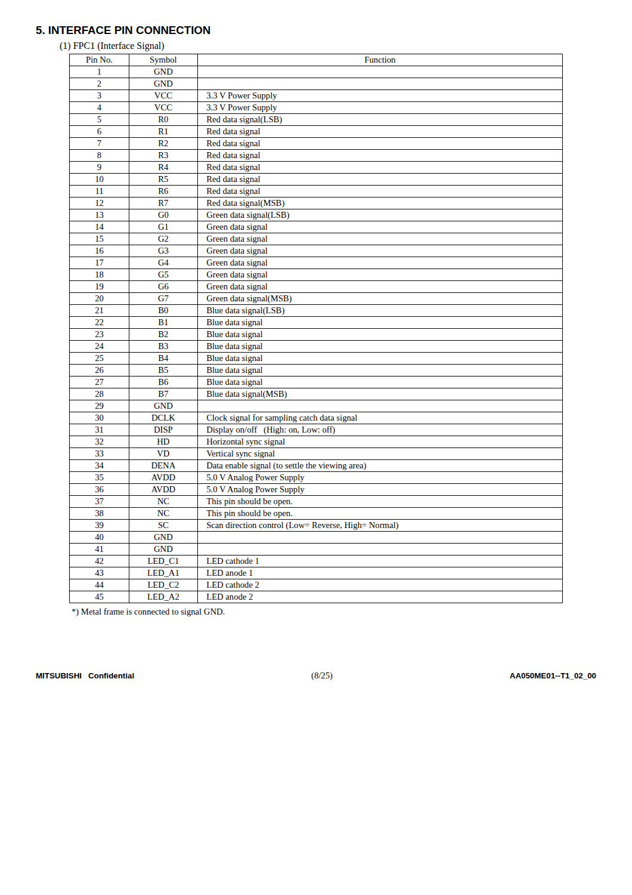5. INTERFACE PIN CONNECTION
(1) FPC1 (Interface Signal)
| Pin No. | Symbol | Function |
| --- | --- | --- |
| 1 | GND | |
| 2 | GND | |
| 3 | VCC | 3.3 V Power Supply |
| 4 | VCC | 3.3 V Power Supply |
| 5 | R0 | Red data signal(LSB) |
| 6 | R1 | Red data signal |
| 7 | R2 | Red data signal |
| 8 | R3 | Red data signal |
| 9 | R4 | Red data signal |
| 10 | R5 | Red data signal |
| 11 | R6 | Red data signal |
| 12 | R7 | Red data signal(MSB) |
| 13 | G0 | Green data signal(LSB) |
| 14 | G1 | Green data signal |
| 15 | G2 | Green data signal |
| 16 | G3 | Green data signal |
| 17 | G4 | Green data signal |
| 18 | G5 | Green data signal |
| 19 | G6 | Green data signal |
| 20 | G7 | Green data signal(MSB) |
| 21 | B0 | Blue data signal(LSB) |
| 22 | B1 | Blue data signal |
| 23 | B2 | Blue data signal |
| 24 | B3 | Blue data signal |
| 25 | B4 | Blue data signal |
| 26 | B5 | Blue data signal |
| 27 | B6 | Blue data signal |
| 28 | B7 | Blue data signal(MSB) |
| 29 | GND | |
| 30 | DCLK | Clock signal for sampling catch data signal |
| 31 | DISP | Display on/off (High: on, Low: off) |
| 32 | HD | Horizontal sync signal |
| 33 | VD | Vertical sync signal |
| 34 | DENA | Data enable signal (to settle the viewing area) |
| 35 | AVDD | 5.0 V Analog Power Supply |
| 36 | AVDD | 5.0 V Analog Power Supply |
| 37 | NC | This pin should be open. |
| 38 | NC | This pin should be open. |
| 39 | SC | Scan direction control (Low= Reverse, High= Normal) |
| 40 | GND | |
| 41 | GND | |
| 42 | LED_C1 | LED cathode 1 |
| 43 | LED_A1 | LED anode 1 |
| 44 | LED_C2 | LED cathode 2 |
| 45 | LED_A2 | LED anode 2 |
*) Metal frame is connected to signal GND.
MITSUBISHI Confidential (8/25) AA050ME01--T1_02_00